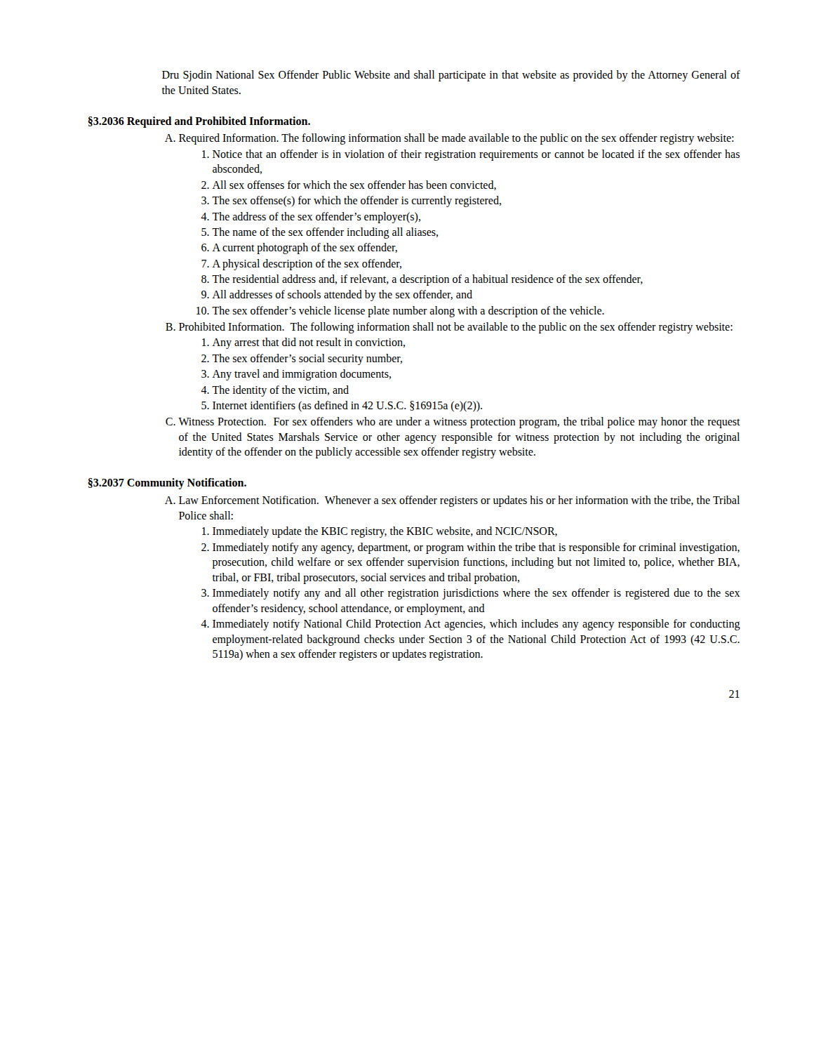Dru Sjodin National Sex Offender Public Website and shall participate in that website as provided by the Attorney General of the United States.
§3.2036 Required and Prohibited Information.
Required Information. The following information shall be made available to the public on the sex offender registry website:
Notice that an offender is in violation of their registration requirements or cannot be located if the sex offender has absconded,
All sex offenses for which the sex offender has been convicted,
The sex offense(s) for which the offender is currently registered,
The address of the sex offender’s employer(s),
The name of the sex offender including all aliases,
A current photograph of the sex offender,
A physical description of the sex offender,
The residential address and, if relevant, a description of a habitual residence of the sex offender,
All addresses of schools attended by the sex offender, and
The sex offender’s vehicle license plate number along with a description of the vehicle.
Prohibited Information. The following information shall not be available to the public on the sex offender registry website:
Any arrest that did not result in conviction,
The sex offender’s social security number,
Any travel and immigration documents,
The identity of the victim, and
Internet identifiers (as defined in 42 U.S.C. §16915a (e)(2)).
Witness Protection. For sex offenders who are under a witness protection program, the tribal police may honor the request of the United States Marshals Service or other agency responsible for witness protection by not including the original identity of the offender on the publicly accessible sex offender registry website.
§3.2037 Community Notification.
Law Enforcement Notification. Whenever a sex offender registers or updates his or her information with the tribe, the Tribal Police shall:
Immediately update the KBIC registry, the KBIC website, and NCIC/NSOR,
Immediately notify any agency, department, or program within the tribe that is responsible for criminal investigation, prosecution, child welfare or sex offender supervision functions, including but not limited to, police, whether BIA, tribal, or FBI, tribal prosecutors, social services and tribal probation,
Immediately notify any and all other registration jurisdictions where the sex offender is registered due to the sex offender’s residency, school attendance, or employment, and
Immediately notify National Child Protection Act agencies, which includes any agency responsible for conducting employment-related background checks under Section 3 of the National Child Protection Act of 1993 (42 U.S.C. 5119a) when a sex offender registers or updates registration.
21